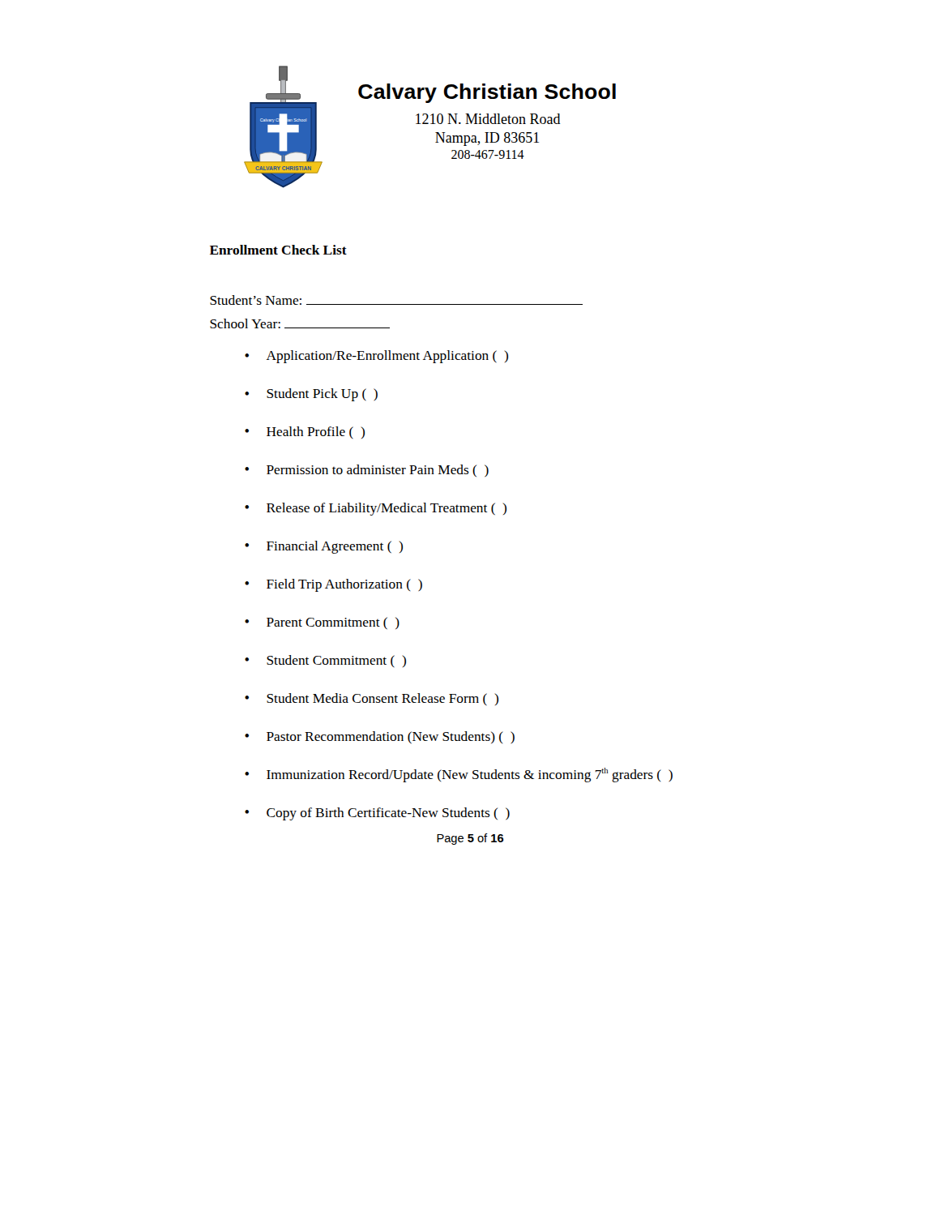Calvary Christian School crest with sword CALVARY CHRISTIAN Calvary Christian School
Calvary Christian School
1210 N. Middleton Road
Nampa, ID 83651
208-467-9114
Enrollment Check List
Student’s Name:
School Year:
Application/Re-Enrollment Application ( )
Student Pick Up ( )
Health Profile ( )
Permission to administer Pain Meds ( )
Release of Liability/Medical Treatment ( )
Financial Agreement ( )
Field Trip Authorization ( )
Parent Commitment ( )
Student Commitment ( )
Student Media Consent Release Form ( )
Pastor Recommendation (New Students) ( )
Immunization Record/Update (New Students & incoming 7th graders ( )
Copy of Birth Certificate-New Students ( )
Page 5 of 16